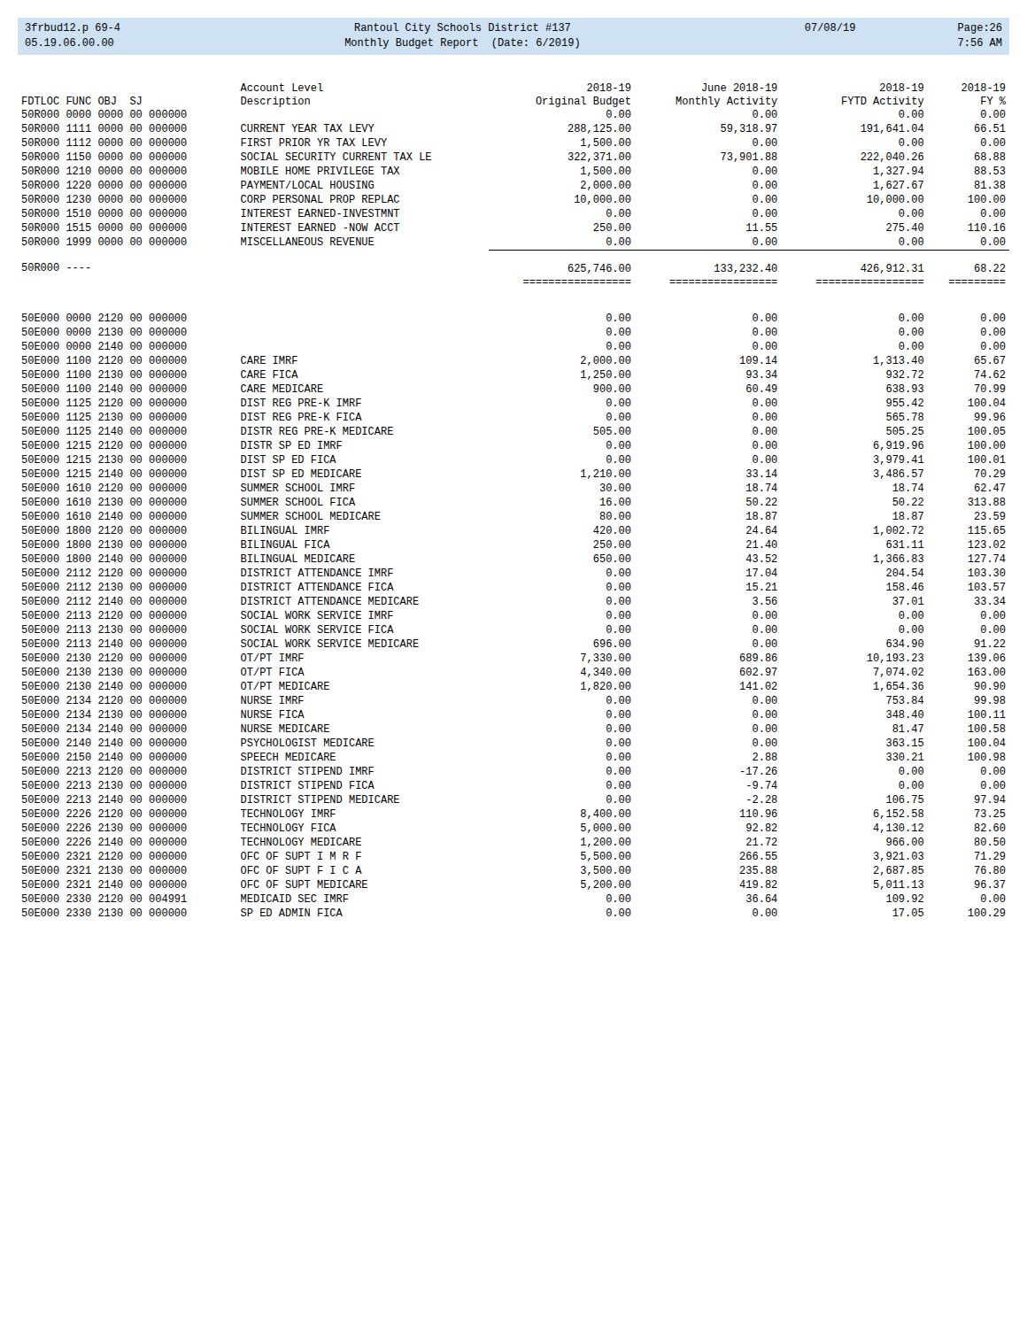3frbud12.p 69-4 05.19.06.00.00
Rantoul City Schools District #137 Monthly Budget Report (Date: 6/2019)
07/08/19 Page:26 7:56 AM
| | Account Level | 2018-19 | June 2018-19 | 2018-19 | 2018-19 |
| --- | --- | --- | --- | --- | --- |
| FDTLOC FUNC OBJ SJ | Description | Original Budget | Monthly Activity | FYTD Activity | FY % |
| 50R000 0000 0000 00 000000 | | 0.00 | 0.00 | 0.00 | 0.00 |
| 50R000 1111 0000 00 000000 | CURRENT YEAR TAX LEVY | 288,125.00 | 59,318.97 | 191,641.04 | 66.51 |
| 50R000 1112 0000 00 000000 | FIRST PRIOR YR TAX LEVY | 1,500.00 | 0.00 | 0.00 | 0.00 |
| 50R000 1150 0000 00 000000 | SOCIAL SECURITY CURRENT TAX LE | 322,371.00 | 73,901.88 | 222,040.26 | 68.88 |
| 50R000 1210 0000 00 000000 | MOBILE HOME PRIVILEGE TAX | 1,500.00 | 0.00 | 1,327.94 | 88.53 |
| 50R000 1220 0000 00 000000 | PAYMENT/LOCAL HOUSING | 2,000.00 | 0.00 | 1,627.67 | 81.38 |
| 50R000 1230 0000 00 000000 | CORP PERSONAL PROP REPLAC | 10,000.00 | 0.00 | 10,000.00 | 100.00 |
| 50R000 1510 0000 00 000000 | INTEREST EARNED-INVESTMNT | 0.00 | 0.00 | 0.00 | 0.00 |
| 50R000 1515 0000 00 000000 | INTEREST EARNED -NOW ACCT | 250.00 | 11.55 | 275.40 | 110.16 |
| 50R000 1999 0000 00 000000 | MISCELLANEOUS REVENUE | 0.00 | 0.00 | 0.00 | 0.00 |
| 50R000 ---- | | 625,746.00 | 133,232.40 | 426,912.31 | 68.22 |
| | | ================= | ================= | ================= | ========= |
| 50E000 0000 2120 00 000000 | | 0.00 | 0.00 | 0.00 | 0.00 |
| 50E000 0000 2130 00 000000 | | 0.00 | 0.00 | 0.00 | 0.00 |
| 50E000 0000 2140 00 000000 | | 0.00 | 0.00 | 0.00 | 0.00 |
| 50E000 1100 2120 00 000000 | CARE IMRF | 2,000.00 | 109.14 | 1,313.40 | 65.67 |
| 50E000 1100 2130 00 000000 | CARE FICA | 1,250.00 | 93.34 | 932.72 | 74.62 |
| 50E000 1100 2140 00 000000 | CARE MEDICARE | 900.00 | 60.49 | 638.93 | 70.99 |
| 50E000 1125 2120 00 000000 | DIST REG PRE-K IMRF | 0.00 | 0.00 | 955.42 | 100.04 |
| 50E000 1125 2130 00 000000 | DIST REG PRE-K FICA | 0.00 | 0.00 | 565.78 | 99.96 |
| 50E000 1125 2140 00 000000 | DISTR REG PRE-K MEDICARE | 505.00 | 0.00 | 505.25 | 100.05 |
| 50E000 1215 2120 00 000000 | DISTR SP ED IMRF | 0.00 | 0.00 | 6,919.96 | 100.00 |
| 50E000 1215 2130 00 000000 | DIST SP ED FICA | 0.00 | 0.00 | 3,979.41 | 100.01 |
| 50E000 1215 2140 00 000000 | DIST SP ED MEDICARE | 1,210.00 | 33.14 | 3,486.57 | 70.29 |
| 50E000 1610 2120 00 000000 | SUMMER SCHOOL IMRF | 30.00 | 18.74 | 18.74 | 62.47 |
| 50E000 1610 2130 00 000000 | SUMMER SCHOOL FICA | 16.00 | 50.22 | 50.22 | 313.88 |
| 50E000 1610 2140 00 000000 | SUMMER SCHOOL MEDICARE | 80.00 | 18.87 | 18.87 | 23.59 |
| 50E000 1800 2120 00 000000 | BILINGUAL IMRF | 420.00 | 24.64 | 1,002.72 | 115.65 |
| 50E000 1800 2130 00 000000 | BILINGUAL FICA | 250.00 | 21.40 | 631.11 | 123.02 |
| 50E000 1800 2140 00 000000 | BILINGUAL MEDICARE | 650.00 | 43.52 | 1,366.83 | 127.74 |
| 50E000 2112 2120 00 000000 | DISTRICT ATTENDANCE IMRF | 0.00 | 17.04 | 204.54 | 103.30 |
| 50E000 2112 2130 00 000000 | DISTRICT ATTENDANCE FICA | 0.00 | 15.21 | 158.46 | 103.57 |
| 50E000 2112 2140 00 000000 | DISTRICT ATTENDANCE MEDICARE | 0.00 | 3.56 | 37.01 | 33.34 |
| 50E000 2113 2120 00 000000 | SOCIAL WORK SERVICE IMRF | 0.00 | 0.00 | 0.00 | 0.00 |
| 50E000 2113 2130 00 000000 | SOCIAL WORK SERVICE FICA | 0.00 | 0.00 | 0.00 | 0.00 |
| 50E000 2113 2140 00 000000 | SOCIAL WORK SERVICE MEDICARE | 696.00 | 0.00 | 634.90 | 91.22 |
| 50E000 2130 2120 00 000000 | OT/PT IMRF | 7,330.00 | 689.86 | 10,193.23 | 139.06 |
| 50E000 2130 2130 00 000000 | OT/PT FICA | 4,340.00 | 602.97 | 7,074.02 | 163.00 |
| 50E000 2130 2140 00 000000 | OT/PT MEDICARE | 1,820.00 | 141.02 | 1,654.36 | 90.90 |
| 50E000 2134 2120 00 000000 | NURSE IMRF | 0.00 | 0.00 | 753.84 | 99.98 |
| 50E000 2134 2130 00 000000 | NURSE FICA | 0.00 | 0.00 | 348.40 | 100.11 |
| 50E000 2134 2140 00 000000 | NURSE MEDICARE | 0.00 | 0.00 | 81.47 | 100.58 |
| 50E000 2140 2140 00 000000 | PSYCHOLOGIST MEDICARE | 0.00 | 0.00 | 363.15 | 100.04 |
| 50E000 2150 2140 00 000000 | SPEECH MEDICARE | 0.00 | 2.88 | 330.21 | 100.98 |
| 50E000 2213 2120 00 000000 | DISTRICT STIPEND IMRF | 0.00 | -17.26 | 0.00 | 0.00 |
| 50E000 2213 2130 00 000000 | DISTRICT STIPEND FICA | 0.00 | -9.74 | 0.00 | 0.00 |
| 50E000 2213 2140 00 000000 | DISTRICT STIPEND MEDICARE | 0.00 | -2.28 | 106.75 | 97.94 |
| 50E000 2226 2120 00 000000 | TECHNOLOGY IMRF | 8,400.00 | 110.96 | 6,152.58 | 73.25 |
| 50E000 2226 2130 00 000000 | TECHNOLOGY FICA | 5,000.00 | 92.82 | 4,130.12 | 82.60 |
| 50E000 2226 2140 00 000000 | TECHNOLOGY MEDICARE | 1,200.00 | 21.72 | 966.00 | 80.50 |
| 50E000 2321 2120 00 000000 | OFC OF SUPT I M R F | 5,500.00 | 266.55 | 3,921.03 | 71.29 |
| 50E000 2321 2130 00 000000 | OFC OF SUPT F I C A | 3,500.00 | 235.88 | 2,687.85 | 76.80 |
| 50E000 2321 2140 00 000000 | OFC OF SUPT MEDICARE | 5,200.00 | 419.82 | 5,011.13 | 96.37 |
| 50E000 2330 2120 00 004991 | MEDICAID SEC IMRF | 0.00 | 36.64 | 109.92 | 0.00 |
| 50E000 2330 2130 00 000000 | SP ED ADMIN FICA | 0.00 | 0.00 | 17.05 | 100.29 |